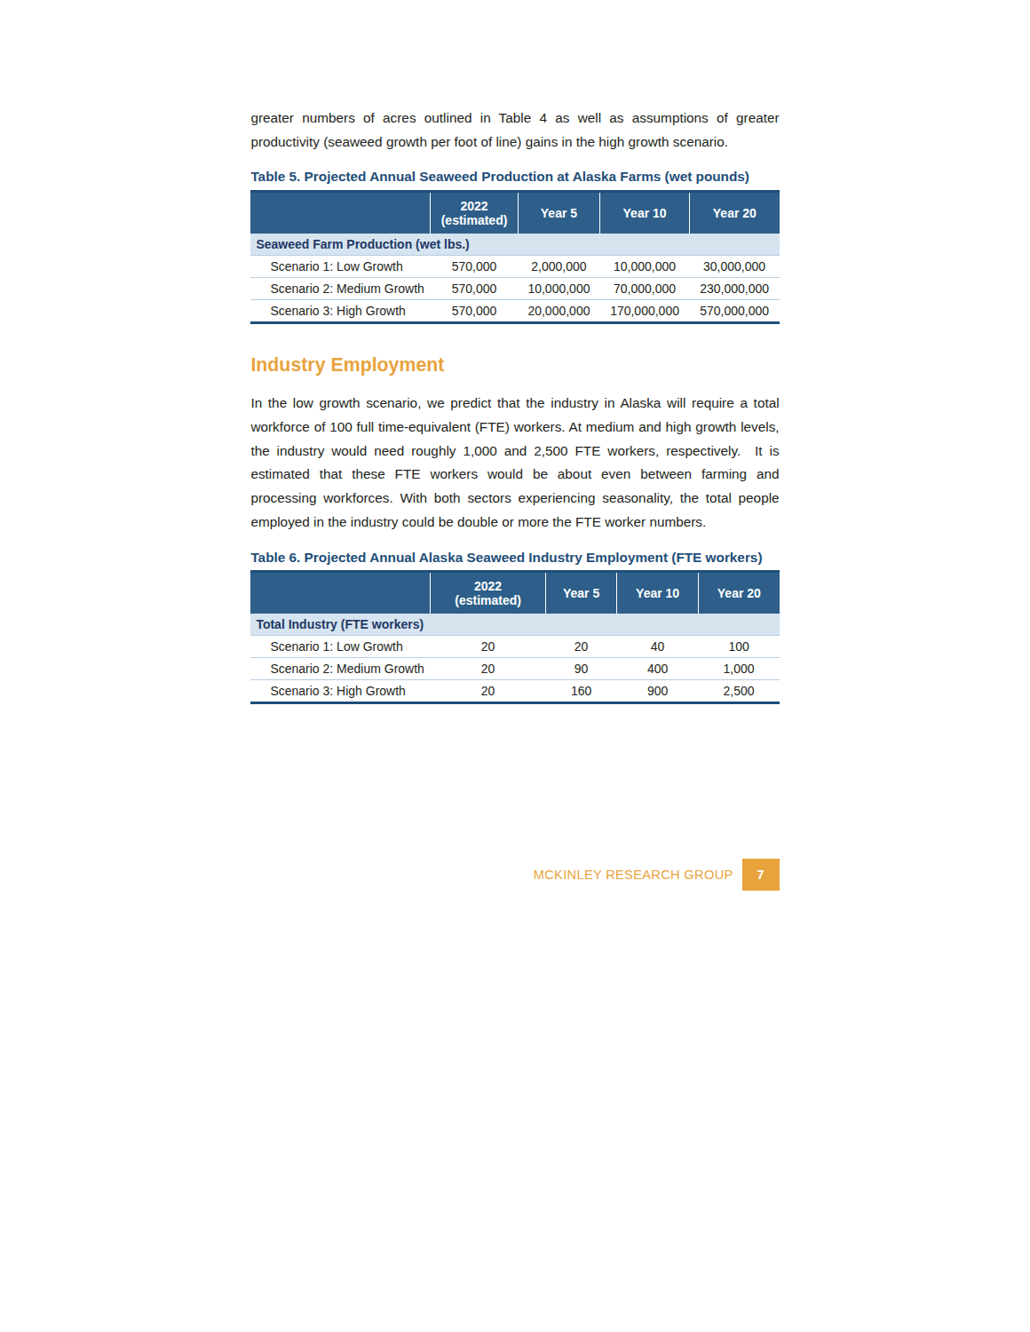greater numbers of acres outlined in Table 4 as well as assumptions of greater productivity (seaweed growth per foot of line) gains in the high growth scenario.
Table 5. Projected Annual Seaweed Production at Alaska Farms (wet pounds)
| | 2022 (estimated) | Year 5 | Year 10 | Year 20 |
| --- | --- | --- | --- | --- |
| Seaweed Farm Production (wet lbs.) |
| Scenario 1: Low Growth | 570,000 | 2,000,000 | 10,000,000 | 30,000,000 |
| Scenario 2: Medium Growth | 570,000 | 10,000,000 | 70,000,000 | 230,000,000 |
| Scenario 3: High Growth | 570,000 | 20,000,000 | 170,000,000 | 570,000,000 |
Industry Employment
In the low growth scenario, we predict that the industry in Alaska will require a total workforce of 100 full time-equivalent (FTE) workers. At medium and high growth levels, the industry would need roughly 1,000 and 2,500 FTE workers, respectively. It is estimated that these FTE workers would be about even between farming and processing workforces. With both sectors experiencing seasonality, the total people employed in the industry could be double or more the FTE worker numbers.
Table 6. Projected Annual Alaska Seaweed Industry Employment (FTE workers)
| | 2022 (estimated) | Year 5 | Year 10 | Year 20 |
| --- | --- | --- | --- | --- |
| Total Industry (FTE workers) |
| Scenario 1: Low Growth | 20 | 20 | 40 | 100 |
| Scenario 2: Medium Growth | 20 | 90 | 400 | 1,000 |
| Scenario 3: High Growth | 20 | 160 | 900 | 2,500 |
MCKINLEY RESEARCH GROUP
7